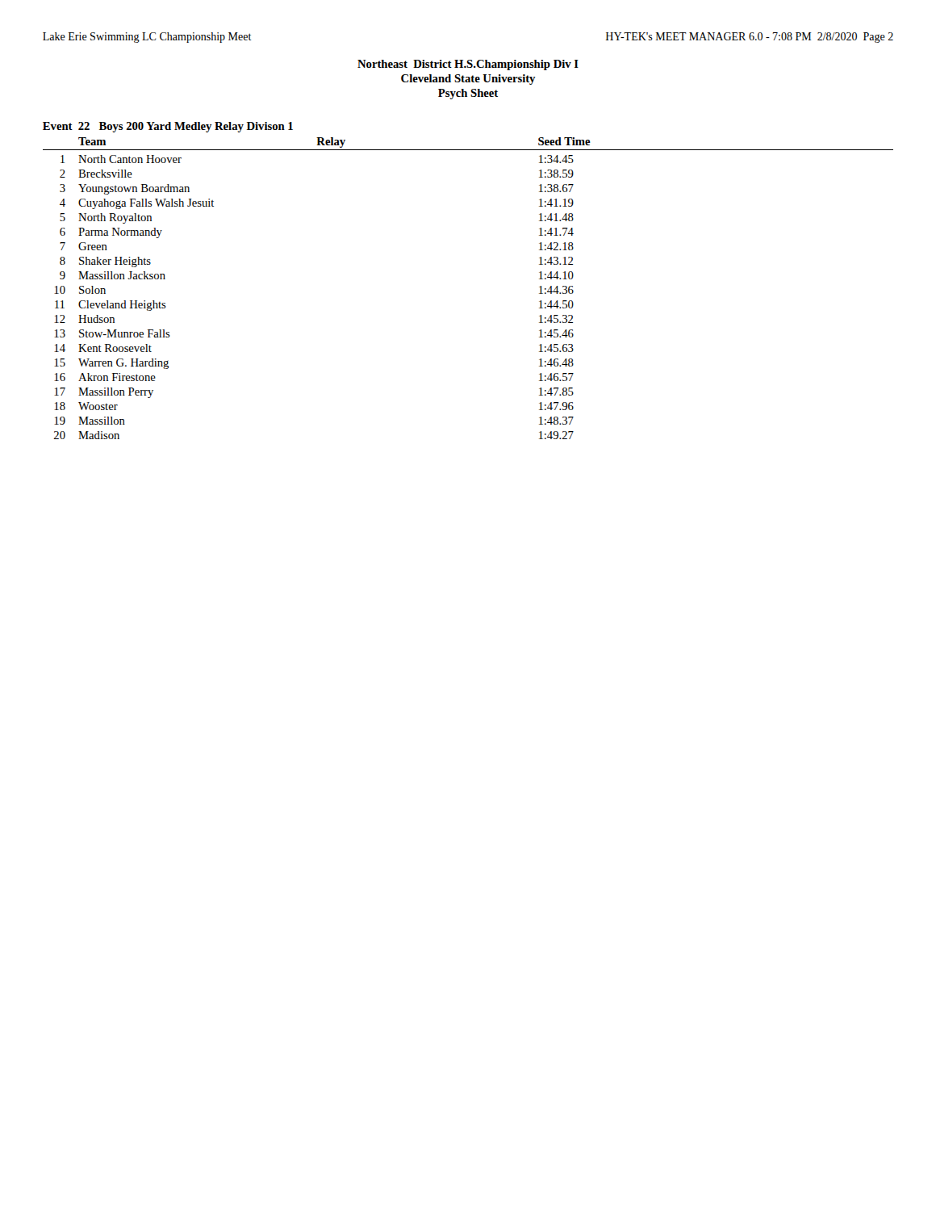Lake Erie Swimming LC Championship Meet
HY-TEK's MEET MANAGER 6.0 - 7:08 PM 2/8/2020 Page 2
Northeast District H.S.Championship Div I
Cleveland State University
Psych Sheet
Event 22 Boys 200 Yard Medley Relay Divison 1
| | Team | Relay | Seed Time | |
| --- | --- | --- | --- | --- |
| 1 | North Canton Hoover | | 1:34.45 | |
| 2 | Brecksville | | 1:38.59 | |
| 3 | Youngstown Boardman | | 1:38.67 | |
| 4 | Cuyahoga Falls Walsh Jesuit | | 1:41.19 | |
| 5 | North Royalton | | 1:41.48 | |
| 6 | Parma Normandy | | 1:41.74 | |
| 7 | Green | | 1:42.18 | |
| 8 | Shaker Heights | | 1:43.12 | |
| 9 | Massillon Jackson | | 1:44.10 | |
| 10 | Solon | | 1:44.36 | |
| 11 | Cleveland Heights | | 1:44.50 | |
| 12 | Hudson | | 1:45.32 | |
| 13 | Stow-Munroe Falls | | 1:45.46 | |
| 14 | Kent Roosevelt | | 1:45.63 | |
| 15 | Warren G. Harding | | 1:46.48 | |
| 16 | Akron Firestone | | 1:46.57 | |
| 17 | Massillon Perry | | 1:47.85 | |
| 18 | Wooster | | 1:47.96 | |
| 19 | Massillon | | 1:48.37 | |
| 20 | Madison | | 1:49.27 | |